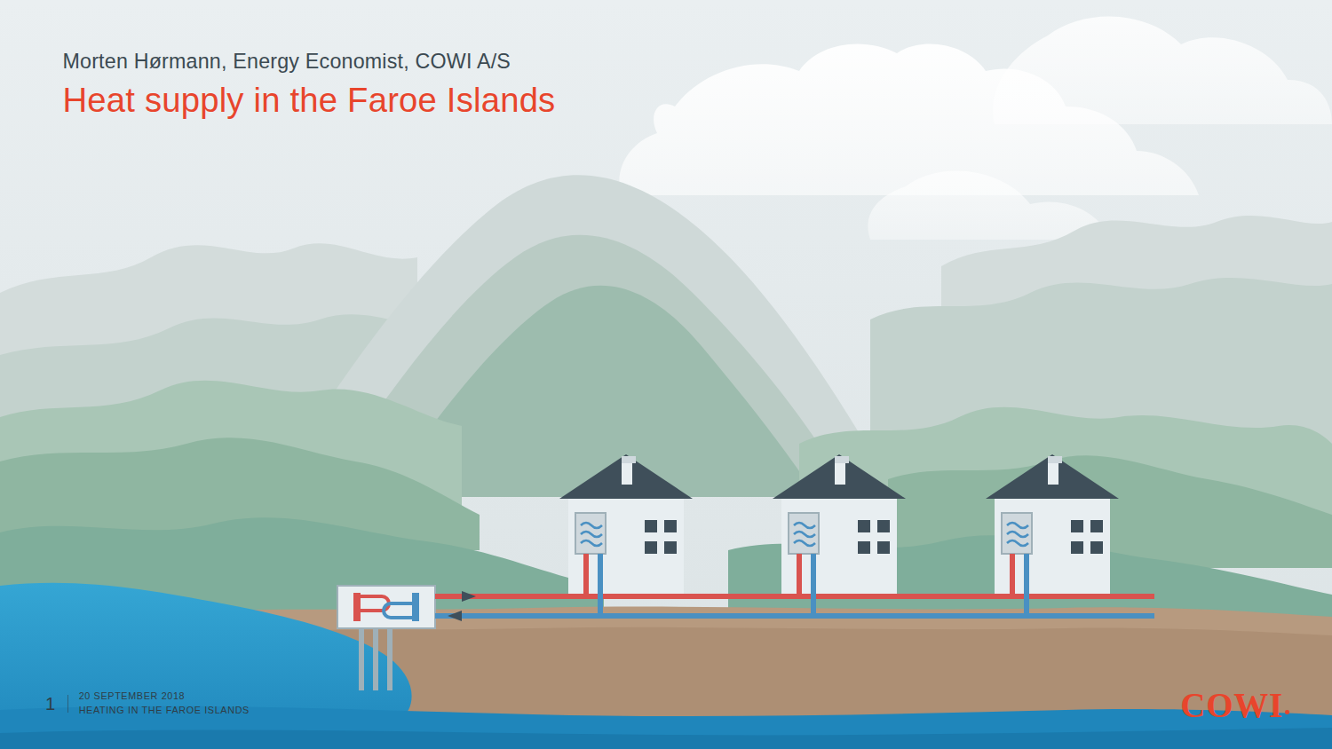Morten Hørmann, Energy Economist, COWI A/S
Heat supply in the Faroe Islands
1
20 September 2018
Heating in the Faroe Islands
COWI